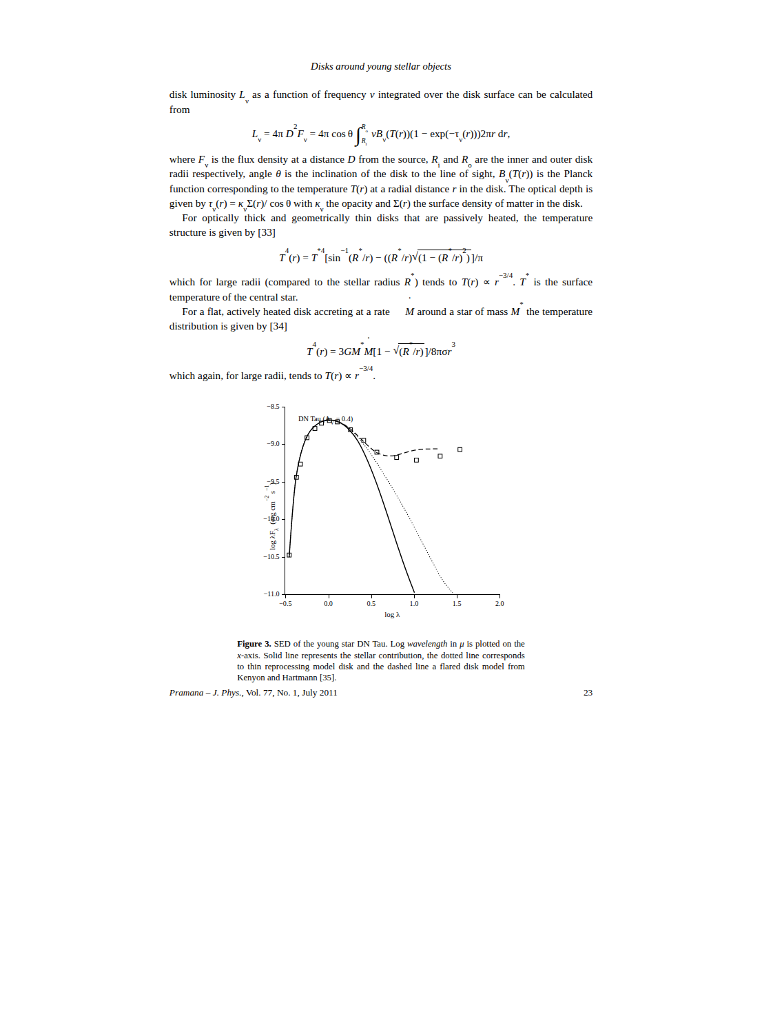Disks around young stellar objects
disk luminosity Lν as a function of frequency ν integrated over the disk surface can be calculated from
Lν = 4π D2Fν = 4π cos θ ∫Ro Ri νBν(T(r))(1 − exp(−τν(r)))2πr dr,
where Fν is the flux density at a distance D from the source, Ri and Ro are the inner and outer disk radii respectively, angle θ is the inclination of the disk to the line of sight, Bν(T(r)) is the Planck function corresponding to the temperature T(r) at a radial distance r in the disk. The optical depth is given by τν(r) = κνΣ(r)/ cos θ with κν the opacity and Σ(r) the surface density of matter in the disk.
For optically thick and geometrically thin disks that are passively heated, the temperature structure is given by [33]
T4(r) = T*4[sin−1(R*/r) − ((R*/r)(1 − (R*/r)2)]/π
which for large radii (compared to the stellar radius R*) tends to T(r) ∝ r−3/4. T* is the surface temperature of the central star.
For a flat, actively heated disk accreting at a rate M around a star of mass M* the temperature distribution is given by [34]
T4(r) = 3GM*M[1 − (R*/r)]/8πσr3
which again, for large radii, tends to T(r) ∝ r−3/4.
log λFλ (erg cm−2 s−1)
−8.5
−9.0
−9.5
−10.0
−10.5
−11.0
−0.5
0.0
0.5
1.0
1.5
2.0
DN Tau (AV = 0.4)
log λ
Figure 3. SED of the young star DN Tau. Log wavelength in μ is plotted on the x-axis. Solid line represents the stellar contribution, the dotted line corresponds to thin reprocessing model disk and the dashed line a flared disk model from Kenyon and Hartmann [35].
Pramana – J. Phys., Vol. 77, No. 1, July 2011 23